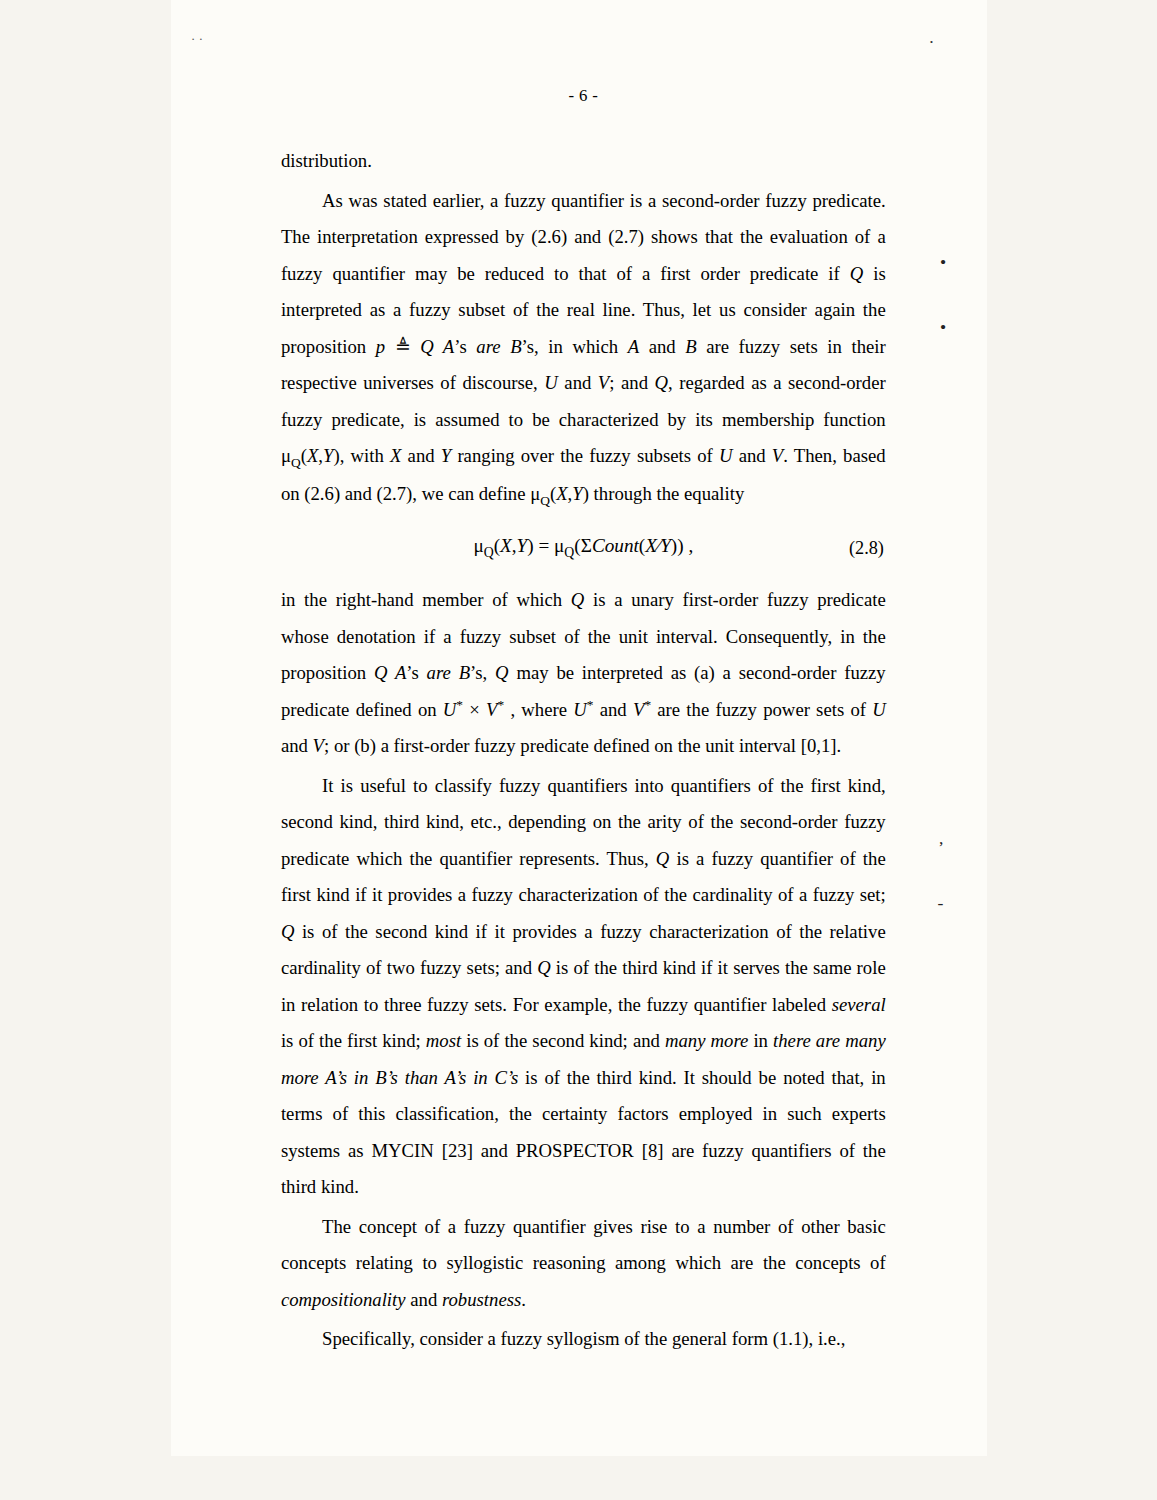. . . • • , -
- 6 -
distribution.
As was stated earlier, a fuzzy quantifier is a second-order fuzzy predicate. The interpretation expressed by (2.6) and (2.7) shows that the evaluation of a fuzzy quantifier may be reduced to that of a first order predicate if Q is interpreted as a fuzzy subset of the real line. Thus, let us consider again the proposition p ≜ Q A’s are B’s, in which A and B are fuzzy sets in their respective universes of discourse, U and V; and Q, regarded as a second-order fuzzy predicate, is assumed to be characterized by its membership function μQ(X,Y), with X and Y ranging over the fuzzy subsets of U and V. Then, based on (2.6) and (2.7), we can define μQ(X,Y) through the equality
μQ(X,Y) = μQ(ΣCount(X∕Y)) , (2.8)
in the right-hand member of which Q is a unary first-order fuzzy predicate whose denotation if a fuzzy subset of the unit interval. Consequently, in the proposition Q A’s are B’s, Q may be interpreted as (a) a second-order fuzzy predicate defined on U* × V* , where U* and V* are the fuzzy power sets of U and V; or (b) a first-order fuzzy predicate defined on the unit interval [0,1].
It is useful to classify fuzzy quantifiers into quantifiers of the first kind, second kind, third kind, etc., depending on the arity of the second-order fuzzy predicate which the quantifier represents. Thus, Q is a fuzzy quantifier of the first kind if it provides a fuzzy characterization of the cardinality of a fuzzy set; Q is of the second kind if it provides a fuzzy characterization of the relative cardinality of two fuzzy sets; and Q is of the third kind if it serves the same role in relation to three fuzzy sets. For example, the fuzzy quantifier labeled several is of the first kind; most is of the second kind; and many more in there are many more A’s in B’s than A’s in C’s is of the third kind. It should be noted that, in terms of this classification, the certainty factors employed in such experts systems as MYCIN [23] and PROSPECTOR [8] are fuzzy quantifiers of the third kind.
The concept of a fuzzy quantifier gives rise to a number of other basic concepts relating to syllogistic reasoning among which are the concepts of compositionality and robustness.
Specifically, consider a fuzzy syllogism of the general form (1.1), i.e.,